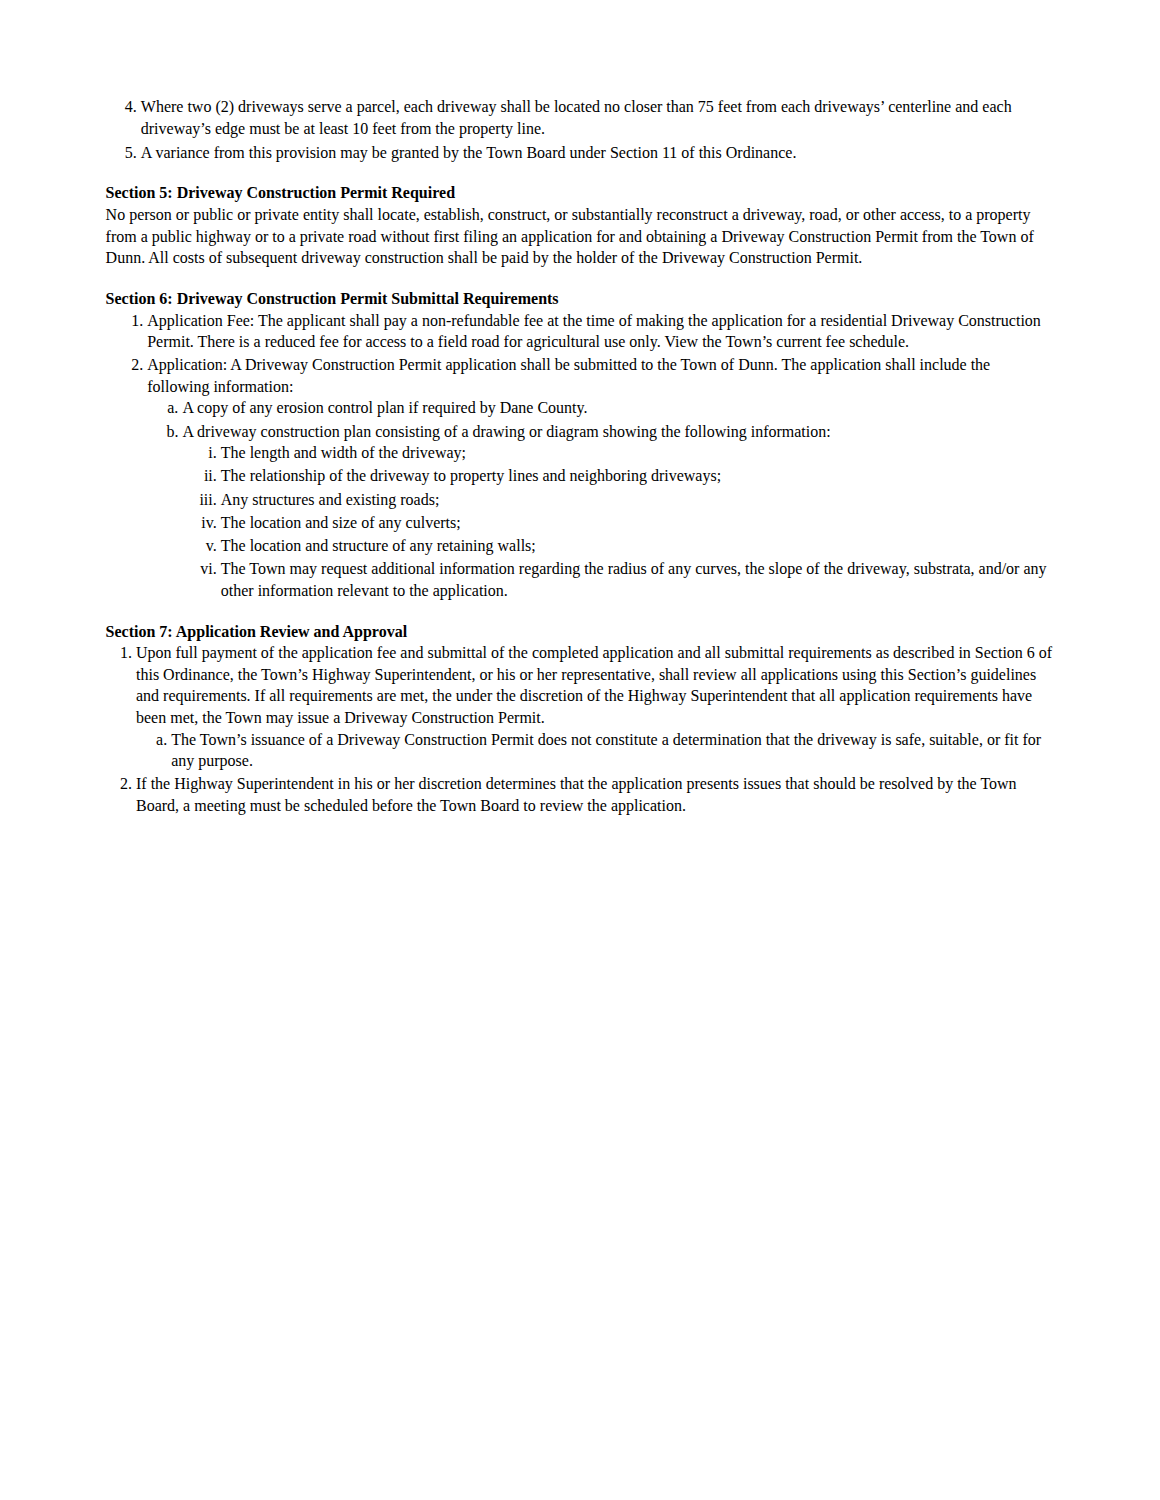Where two (2) driveways serve a parcel, each driveway shall be located no closer than 75 feet from each driveways’ centerline and each driveway’s edge must be at least 10 feet from the property line.
A variance from this provision may be granted by the Town Board under Section 11 of this Ordinance.
Section 5: Driveway Construction Permit Required
No person or public or private entity shall locate, establish, construct, or substantially reconstruct a driveway, road, or other access, to a property from a public highway or to a private road without first filing an application for and obtaining a Driveway Construction Permit from the Town of Dunn. All costs of subsequent driveway construction shall be paid by the holder of the Driveway Construction Permit.
Section 6: Driveway Construction Permit Submittal Requirements
Application Fee: The applicant shall pay a non-refundable fee at the time of making the application for a residential Driveway Construction Permit. There is a reduced fee for access to a field road for agricultural use only. View the Town’s current fee schedule.
Application: A Driveway Construction Permit application shall be submitted to the Town of Dunn. The application shall include the following information:
A copy of any erosion control plan if required by Dane County.
A driveway construction plan consisting of a drawing or diagram showing the following information:
The length and width of the driveway;
The relationship of the driveway to property lines and neighboring driveways;
Any structures and existing roads;
The location and size of any culverts;
The location and structure of any retaining walls;
The Town may request additional information regarding the radius of any curves, the slope of the driveway, substrata, and/or any other information relevant to the application.
Section 7: Application Review and Approval
Upon full payment of the application fee and submittal of the completed application and all submittal requirements as described in Section 6 of this Ordinance, the Town’s Highway Superintendent, or his or her representative, shall review all applications using this Section’s guidelines and requirements. If all requirements are met, the under the discretion of the Highway Superintendent that all application requirements have been met, the Town may issue a Driveway Construction Permit.
The Town’s issuance of a Driveway Construction Permit does not constitute a determination that the driveway is safe, suitable, or fit for any purpose.
If the Highway Superintendent in his or her discretion determines that the application presents issues that should be resolved by the Town Board, a meeting must be scheduled before the Town Board to review the application.